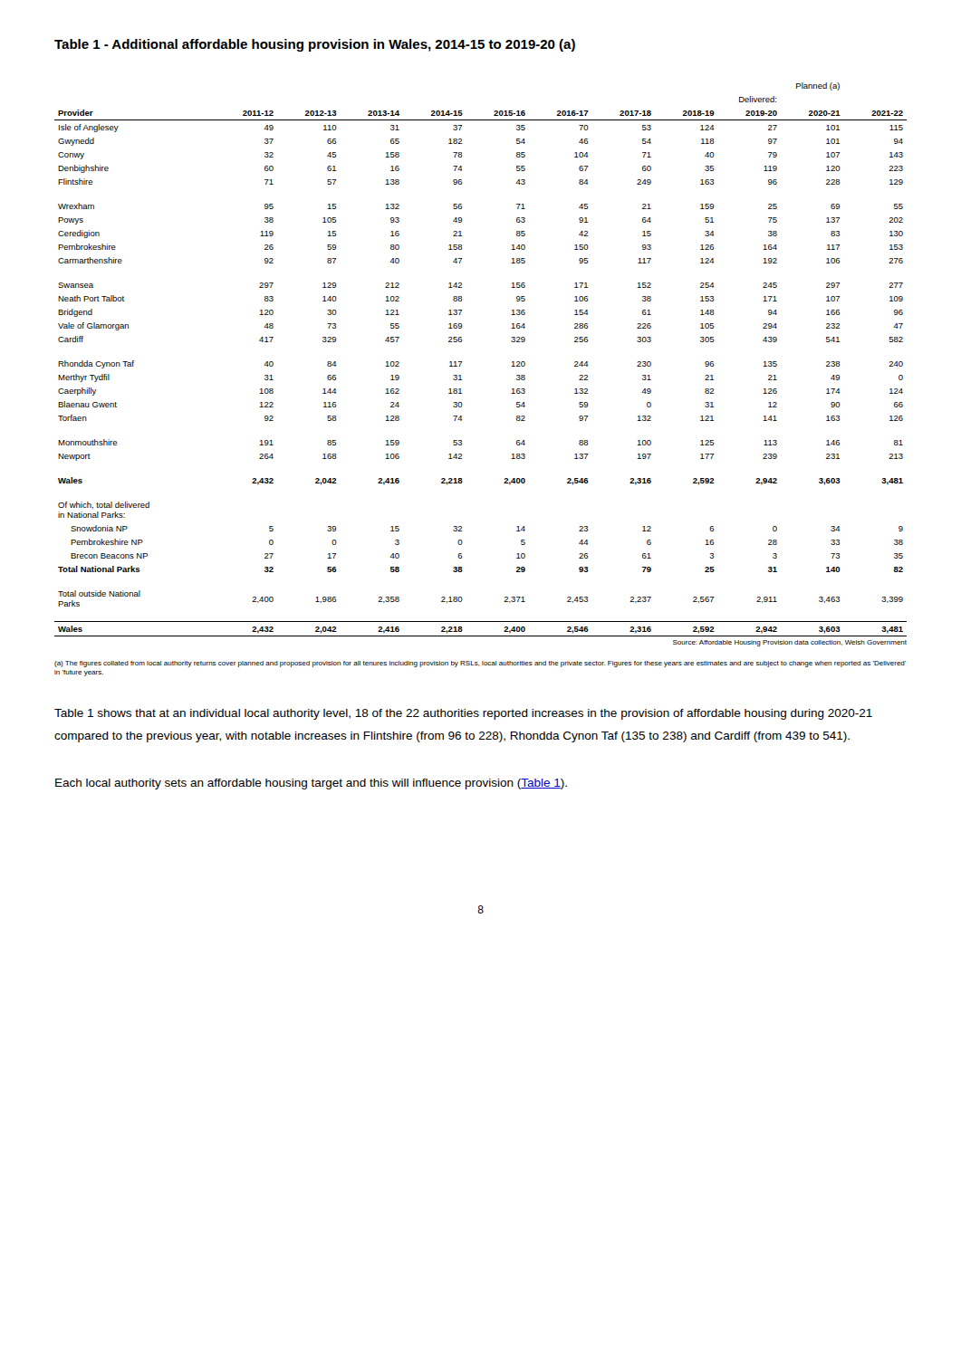Table 1 - Additional affordable housing provision in Wales, 2014-15 to 2019-20 (a)
| | Planned (a) |
| | Delivered: | |
| Provider | 2011-12 | 2012-13 | 2013-14 | 2014-15 | 2015-16 | 2016-17 | 2017-18 | 2018-19 | 2019-20 | 2020-21 | 2021-22 |
| Isle of Anglesey | 49 | 110 | 31 | 37 | 35 | 70 | 53 | 124 | 27 | 101 | 115 |
| Gwynedd | 37 | 66 | 65 | 182 | 54 | 46 | 54 | 118 | 97 | 101 | 94 |
| Conwy | 32 | 45 | 158 | 78 | 85 | 104 | 71 | 40 | 79 | 107 | 143 |
| Denbighshire | 60 | 61 | 16 | 74 | 55 | 67 | 60 | 35 | 119 | 120 | 223 |
| Flintshire | 71 | 57 | 138 | 96 | 43 | 84 | 249 | 163 | 96 | 228 | 129 |
| Wrexham | 95 | 15 | 132 | 56 | 71 | 45 | 21 | 159 | 25 | 69 | 55 |
| Powys | 38 | 105 | 93 | 49 | 63 | 91 | 64 | 51 | 75 | 137 | 202 |
| Ceredigion | 119 | 15 | 16 | 21 | 85 | 42 | 15 | 34 | 38 | 83 | 130 |
| Pembrokeshire | 26 | 59 | 80 | 158 | 140 | 150 | 93 | 126 | 164 | 117 | 153 |
| Carmarthenshire | 92 | 87 | 40 | 47 | 185 | 95 | 117 | 124 | 192 | 106 | 276 |
| Swansea | 297 | 129 | 212 | 142 | 156 | 171 | 152 | 254 | 245 | 297 | 277 |
| Neath Port Talbot | 83 | 140 | 102 | 88 | 95 | 106 | 38 | 153 | 171 | 107 | 109 |
| Bridgend | 120 | 30 | 121 | 137 | 136 | 154 | 61 | 148 | 94 | 166 | 96 |
| Vale of Glamorgan | 48 | 73 | 55 | 169 | 164 | 286 | 226 | 105 | 294 | 232 | 47 |
| Cardiff | 417 | 329 | 457 | 256 | 329 | 256 | 303 | 305 | 439 | 541 | 582 |
| Rhondda Cynon Taf | 40 | 84 | 102 | 117 | 120 | 244 | 230 | 96 | 135 | 238 | 240 |
| Merthyr Tydfil | 31 | 66 | 19 | 31 | 38 | 22 | 31 | 21 | 21 | 49 | 0 |
| Caerphilly | 108 | 144 | 162 | 181 | 163 | 132 | 49 | 82 | 126 | 174 | 124 |
| Blaenau Gwent | 122 | 116 | 24 | 30 | 54 | 59 | 0 | 31 | 12 | 90 | 66 |
| Torfaen | 92 | 58 | 128 | 74 | 82 | 97 | 132 | 121 | 141 | 163 | 126 |
| Monmouthshire | 191 | 85 | 159 | 53 | 64 | 88 | 100 | 125 | 113 | 146 | 81 |
| Newport | 264 | 168 | 106 | 142 | 183 | 137 | 197 | 177 | 239 | 231 | 213 |
| Wales | 2,432 | 2,042 | 2,416 | 2,218 | 2,400 | 2,546 | 2,316 | 2,592 | 2,942 | 3,603 | 3,481 |
| Of which, total delivered in National Parks: | |
| Snowdonia NP | 5 | 39 | 15 | 32 | 14 | 23 | 12 | 6 | 0 | 34 | 9 |
| Pembrokeshire NP | 0 | 0 | 3 | 0 | 5 | 44 | 6 | 16 | 28 | 33 | 38 |
| Brecon Beacons NP | 27 | 17 | 40 | 6 | 10 | 26 | 61 | 3 | 3 | 73 | 35 |
| Total National Parks | 32 | 56 | 58 | 38 | 29 | 93 | 79 | 25 | 31 | 140 | 82 |
| Total outside National Parks | 2,400 | 1,986 | 2,358 | 2,180 | 2,371 | 2,453 | 2,237 | 2,567 | 2,911 | 3,463 | 3,399 |
| Wales | 2,432 | 2,042 | 2,416 | 2,218 | 2,400 | 2,546 | 2,316 | 2,592 | 2,942 | 3,603 | 3,481 |
Source: Affordable Housing Provision data collection, Welsh Government
(a) The figures collated from local authority returns cover planned and proposed provision for all tenures including provision by RSLs, local authorities and the private sector. Figures for these years are estimates and are subject to change when reported as 'Delivered' in 'future years.
Table 1 shows that at an individual local authority level, 18 of the 22 authorities reported increases in the provision of affordable housing during 2020-21 compared to the previous year, with notable increases in Flintshire (from 96 to 228), Rhondda Cynon Taf (135 to 238) and Cardiff (from 439 to 541).
Each local authority sets an affordable housing target and this will influence provision (Table 1).
8